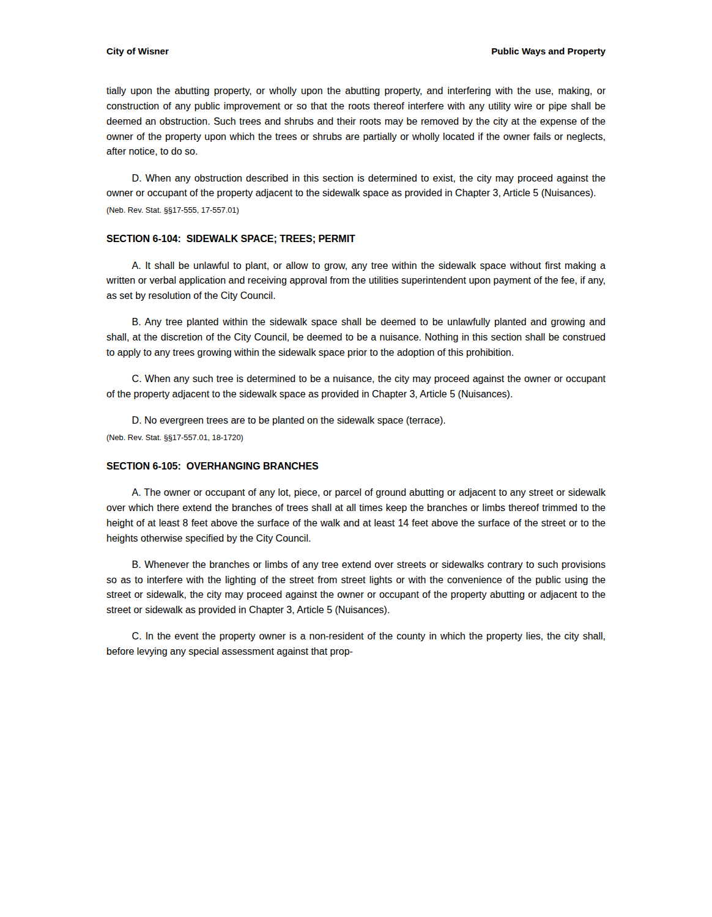City of Wisner Public Ways and Property
tially upon the abutting property, or wholly upon the abutting property, and interfering with the use, making, or construction of any public improvement or so that the roots thereof interfere with any utility wire or pipe shall be deemed an obstruction. Such trees and shrubs and their roots may be removed by the city at the expense of the owner of the property upon which the trees or shrubs are partially or wholly located if the owner fails or neglects, after notice, to do so.
D. When any obstruction described in this section is determined to exist, the city may proceed against the owner or occupant of the property adjacent to the sidewalk space as provided in Chapter 3, Article 5 (Nuisances).
(Neb. Rev. Stat. §§17-555, 17-557.01)
Section 6-104: Sidewalk Space; Trees; Permit
A. It shall be unlawful to plant, or allow to grow, any tree within the sidewalk space without first making a written or verbal application and receiving approval from the utilities superintendent upon payment of the fee, if any, as set by resolution of the City Council.
B. Any tree planted within the sidewalk space shall be deemed to be unlawfully planted and growing and shall, at the discretion of the City Council, be deemed to be a nuisance. Nothing in this section shall be construed to apply to any trees growing within the sidewalk space prior to the adoption of this prohibition.
C. When any such tree is determined to be a nuisance, the city may proceed against the owner or occupant of the property adjacent to the sidewalk space as provided in Chapter 3, Article 5 (Nuisances).
D. No evergreen trees are to be planted on the sidewalk space (terrace).
(Neb. Rev. Stat. §§17-557.01, 18-1720)
Section 6-105: Overhanging Branches
A. The owner or occupant of any lot, piece, or parcel of ground abutting or adjacent to any street or sidewalk over which there extend the branches of trees shall at all times keep the branches or limbs thereof trimmed to the height of at least 8 feet above the surface of the walk and at least 14 feet above the surface of the street or to the heights otherwise specified by the City Council.
B. Whenever the branches or limbs of any tree extend over streets or sidewalks contrary to such provisions so as to interfere with the lighting of the street from street lights or with the convenience of the public using the street or sidewalk, the city may proceed against the owner or occupant of the property abutting or adjacent to the street or sidewalk as provided in Chapter 3, Article 5 (Nuisances).
C. In the event the property owner is a non-resident of the county in which the property lies, the city shall, before levying any special assessment against that prop-